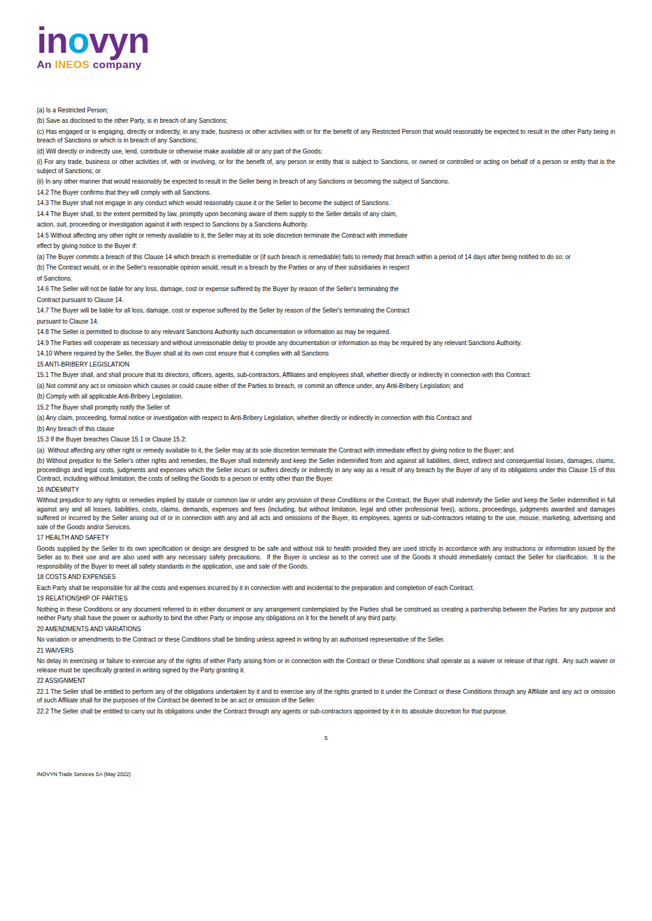inovyn
An INEOS company
(a) Is a Restricted Person;
(b) Save as disclosed to the other Party, is in breach of any Sanctions;
(c) Has engaged or is engaging, directly or indirectly, in any trade, business or other activities with or for the benefit of any Restricted Person that would reasonably be expected to result in the other Party being in breach of Sanctions or which is in breach of any Sanctions;
(d) Will directly or indirectly use, lend, contribute or otherwise make available all or any part of the Goods:
(i) For any trade, business or other activities of, with or involving, or for the benefit of, any person or entity that is subject to Sanctions, or owned or controlled or acting on behalf of a person or entity that is the subject of Sanctions; or
(ii) In any other manner that would reasonably be expected to result in the Seller being in breach of any Sanctions or becoming the subject of Sanctions.
14.2 The Buyer confirms that they will comply with all Sanctions.
14.3 The Buyer shall not engage in any conduct which would reasonably cause it or the Seller to become the subject of Sanctions.
14.4 The Buyer shall, to the extent permitted by law, promptly upon becoming aware of them supply to the Seller details of any claim,
action, suit, proceeding or investigation against it with respect to Sanctions by a Sanctions Authority.
14.5 Without affecting any other right or remedy available to it, the Seller may at its sole discretion terminate the Contract with immediate
effect by giving notice to the Buyer if:
(a) The Buyer commits a breach of this Clause 14 which breach is irremediable or (if such breach is remediable) fails to remedy that breach within a period of 14 days after being notified to do so; or
(b) The Contract would, or in the Seller's reasonable opinion would, result in a breach by the Parties or any of their subsidiaries in respect
of Sanctions.
14.6 The Seller will not be liable for any loss, damage, cost or expense suffered by the Buyer by reason of the Seller's terminating the
Contract pursuant to Clause 14.
14.7 The Buyer will be liable for all loss, damage, cost or expense suffered by the Seller by reason of the Seller's terminating the Contract
pursuant to Clause 14.
14.8 The Seller is permitted to disclose to any relevant Sanctions Authority such documentation or information as may be required.
14.9 The Parties will cooperate as necessary and without unreasonable delay to provide any documentation or information as may be required by any relevant Sanctions Authority.
14.10 Where required by the Seller, the Buyer shall at its own cost ensure that it complies with all Sanctions
15 ANTI-BRIBERY LEGISLATION
15.1 The Buyer shall, and shall procure that its directors, officers, agents, sub-contractors, Affiliates and employees shall, whether directly or indirectly in connection with this Contract:
(a) Not commit any act or omission which causes or could cause either of the Parties to breach, or commit an offence under, any Anti-Bribery Legislation; and
(b) Comply with all applicable Anti-Bribery Legislation.
15.2 The Buyer shall promptly notify the Seller of:
(a) Any claim, proceeding, formal notice or investigation with respect to Anti-Bribery Legislation, whether directly or indirectly in connection with this Contract and
(b) Any breach of this clause
15.3 If the Buyer breaches Clause 15.1 or Clause 15.2:
(a) Without affecting any other right or remedy available to it, the Seller may at its sole discretion terminate the Contract with immediate effect by giving notice to the Buyer; and
(b) Without prejudice to the Seller's other rights and remedies, the Buyer shall indemnify and keep the Seller indemnified from and against all liabilities, direct, indirect and consequential losses, damages, claims, proceedings and legal costs, judgments and expenses which the Seller incurs or suffers directly or indirectly in any way as a result of any breach by the Buyer of any of its obligations under this Clause 15 of this Contract, including without limitation, the costs of selling the Goods to a person or entity other than the Buyer.
16 INDEMNITY
Without prejudice to any rights or remedies implied by statute or common law or under any provision of these Conditions or the Contract, the Buyer shall indemnify the Seller and keep the Seller indemnified in full against any and all losses, liabilities, costs, claims, demands, expenses and fees (including, but without limitation, legal and other professional fees), actions, proceedings, judgments awarded and damages suffered or incurred by the Seller arising out of or in connection with any and all acts and omissions of the Buyer, its employees, agents or sub-contractors relating to the use, misuse, marketing, advertising and sale of the Goods and/or Services.
17 HEALTH AND SAFETY
Goods supplied by the Seller to its own specification or design are designed to be safe and without risk to health provided they are used strictly in accordance with any instructions or information issued by the Seller as to their use and are also used with any necessary safety precautions. If the Buyer is unclear as to the correct use of the Goods it should immediately contact the Seller for clarification. It is the responsibility of the Buyer to meet all safety standards in the application, use and sale of the Goods.
18 COSTS AND EXPENSES
Each Party shall be responsible for all the costs and expenses incurred by it in connection with and incidental to the preparation and completion of each Contract.
19 RELATIONSHIP OF PARTIES
Nothing in these Conditions or any document referred to in either document or any arrangement contemplated by the Parties shall be construed as creating a partnership between the Parties for any purpose and neither Party shall have the power or authority to bind the other Party or impose any obligations on it for the benefit of any third party.
20 AMENDMENTS AND VARIATIONS
No variation or amendments to the Contract or these Conditions shall be binding unless agreed in writing by an authorised representative of the Seller.
21 WAIVERS
No delay in exercising or failure to exercise any of the rights of either Party arising from or in connection with the Contract or these Conditions shall operate as a waiver or release of that right. Any such waiver or release must be specifically granted in writing signed by the Party granting it.
22 ASSIGNMENT
22.1 The Seller shall be entitled to perform any of the obligations undertaken by it and to exercise any of the rights granted to it under the Contract or these Conditions through any Affiliate and any act or omission of such Affiliate shall for the purposes of the Contract be deemed to be an act or omission of the Seller.
22.2 The Seller shall be entitled to carry out its obligations under the Contract through any agents or sub-contractors appointed by it in its absolute discretion for that purpose.
5
INOVYN Trade Services SA (May 2022)